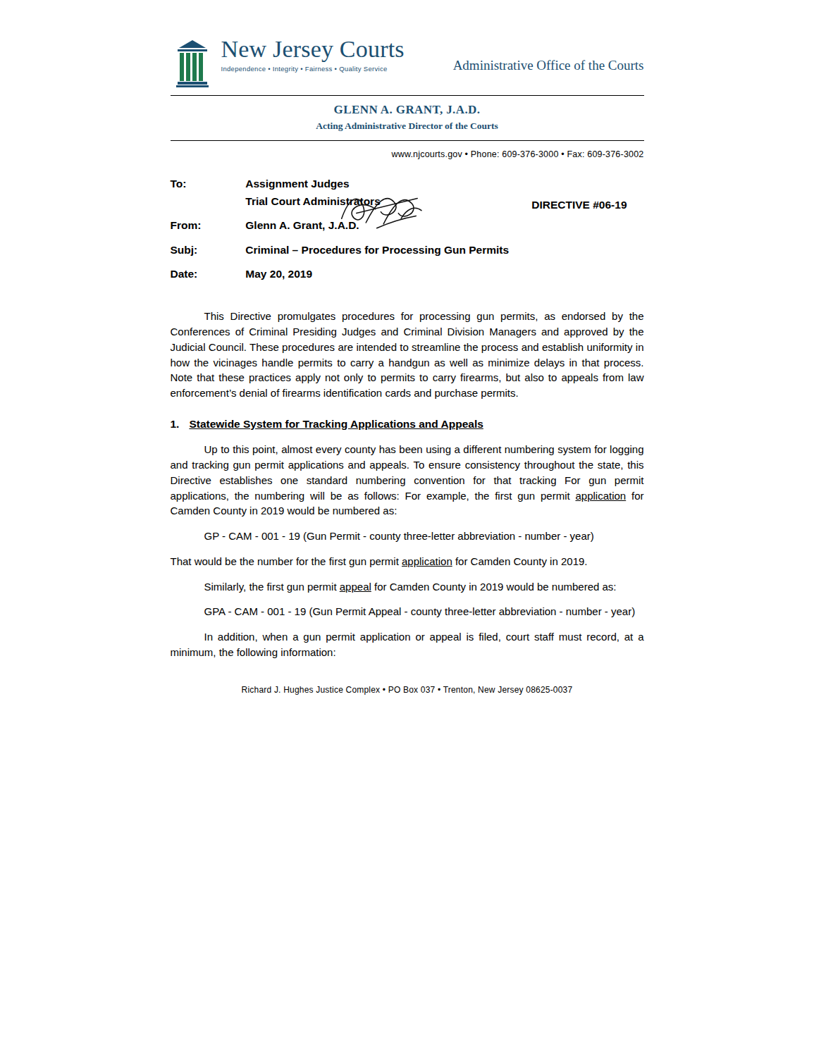New Jersey Courts
Independence • Integrity • Fairness • Quality Service
Administrative Office of the Courts
GLENN A. GRANT, J.A.D.
Acting Administrative Director of the Courts
www.njcourts.gov • Phone: 609-376-3000 • Fax: 609-376-3002
DIRECTIVE #06-19
| To: | Assignment Judges Trial Court Administrators |
| From: | Glenn A. Grant, J.A.D. |
| Subj: | Criminal – Procedures for Processing Gun Permits |
| Date: | May 20, 2019 |
This Directive promulgates procedures for processing gun permits, as endorsed by the Conferences of Criminal Presiding Judges and Criminal Division Managers and approved by the Judicial Council. These procedures are intended to streamline the process and establish uniformity in how the vicinages handle permits to carry a handgun as well as minimize delays in that process. Note that these practices apply not only to permits to carry firearms, but also to appeals from law enforcement’s denial of firearms identification cards and purchase permits.
1. Statewide System for Tracking Applications and Appeals
Up to this point, almost every county has been using a different numbering system for logging and tracking gun permit applications and appeals. To ensure consistency throughout the state, this Directive establishes one standard numbering convention for that tracking For gun permit applications, the numbering will be as follows: For example, the first gun permit application for Camden County in 2019 would be numbered as:
GP - CAM - 001 - 19 (Gun Permit - county three-letter abbreviation - number - year)
That would be the number for the first gun permit application for Camden County in 2019.
Similarly, the first gun permit appeal for Camden County in 2019 would be numbered as:
GPA - CAM - 001 - 19 (Gun Permit Appeal - county three-letter abbreviation - number - year)
In addition, when a gun permit application or appeal is filed, court staff must record, at a minimum, the following information:
Richard J. Hughes Justice Complex • PO Box 037 • Trenton, New Jersey 08625-0037